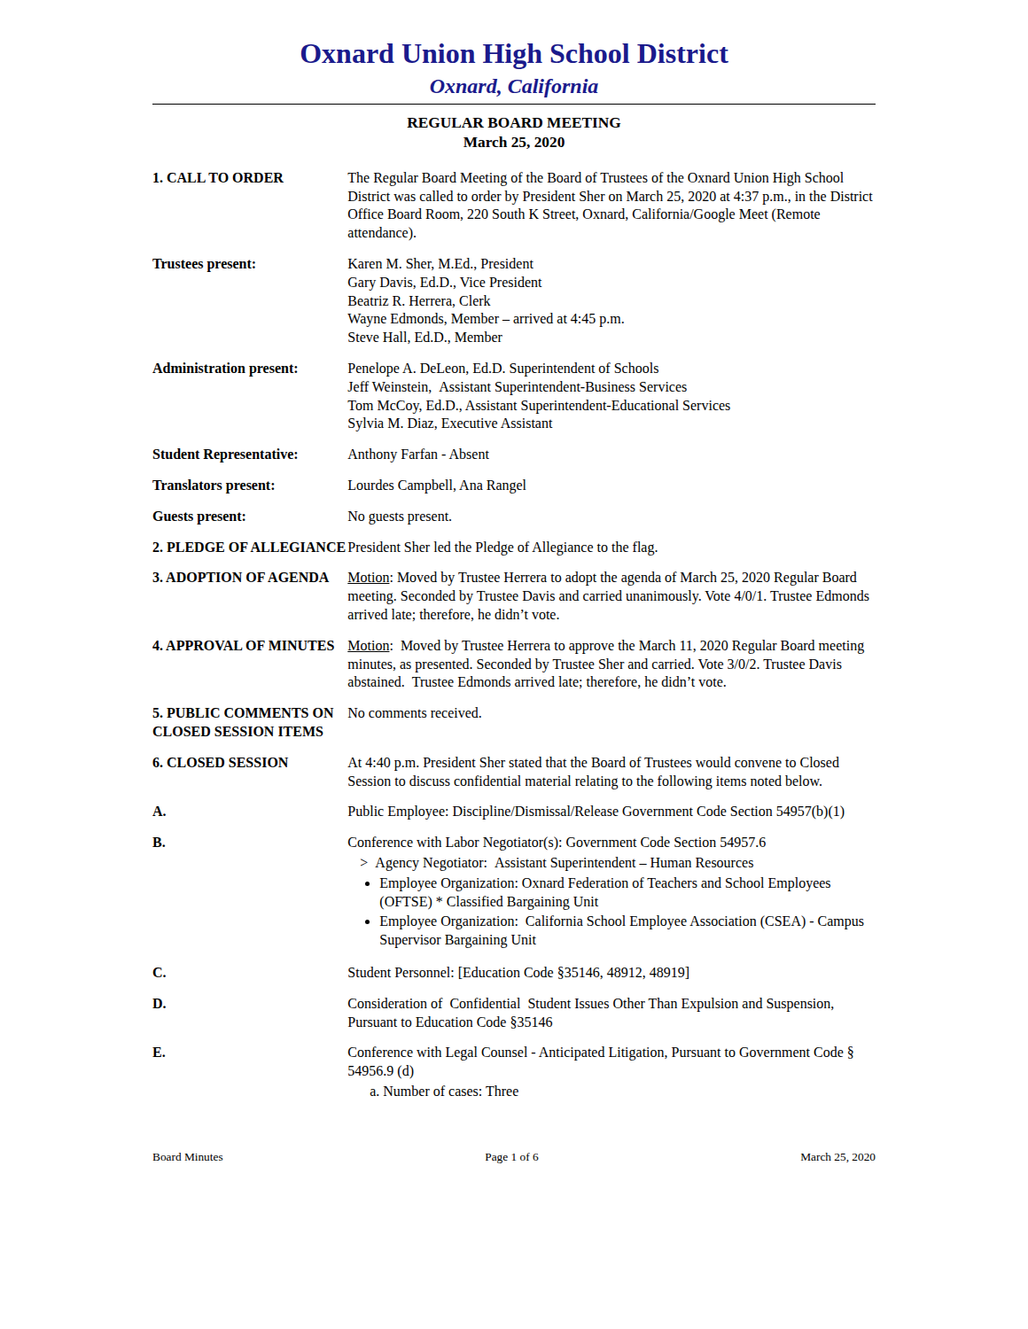Oxnard Union High School District
Oxnard, California
REGULAR BOARD MEETING
March 25, 2020
| 1. CALL TO ORDER | The Regular Board Meeting of the Board of Trustees of the Oxnard Union High School District was called to order by President Sher on March 25, 2020 at 4:37 p.m., in the District Office Board Room, 220 South K Street, Oxnard, California/Google Meet (Remote attendance). |
| Trustees present: | Karen M. Sher, M.Ed., President Gary Davis, Ed.D., Vice President Beatriz R. Herrera, Clerk Wayne Edmonds, Member – arrived at 4:45 p.m. Steve Hall, Ed.D., Member |
| Administration present: | Penelope A. DeLeon, Ed.D. Superintendent of Schools Jeff Weinstein, Assistant Superintendent-Business Services Tom McCoy, Ed.D., Assistant Superintendent-Educational Services Sylvia M. Diaz, Executive Assistant |
| Student Representative: | Anthony Farfan - Absent |
| Translators present: | Lourdes Campbell, Ana Rangel |
| Guests present: | No guests present. |
| 2. PLEDGE OF ALLEGIANCE | President Sher led the Pledge of Allegiance to the flag. |
| 3. ADOPTION OF AGENDA | Motion : Moved by Trustee Herrera to adopt the agenda of March 25, 2020 Regular Board meeting. Seconded by Trustee Davis and carried unanimously. Vote 4/0/1. Trustee Edmonds arrived late; therefore, he didn’t vote. |
| 4. APPROVAL OF MINUTES | Motion : Moved by Trustee Herrera to approve the March 11, 2020 Regular Board meeting minutes, as presented. Seconded by Trustee Sher and carried. Vote 3/0/2. Trustee Davis abstained. Trustee Edmonds arrived late; therefore, he didn’t vote. |
| 5. PUBLIC COMMENTS ON CLOSED SESSION ITEMS | No comments received. |
| 6. CLOSED SESSION | At 4:40 p.m. President Sher stated that the Board of Trustees would convene to Closed Session to discuss confidential material relating to the following items noted below. |
| A. | Public Employee: Discipline/Dismissal/Release Government Code Section 54957(b)(1) |
| B. | Conference with Labor Negotiator(s): Government Code Section 54957.6 Agency Negotiator: Assistant Superintendent – Human Resources Employee Organization: Oxnard Federation of Teachers and School Employees (OFTSE) * Classified Bargaining Unit Employee Organization: California School Employee Association (CSEA) - Campus Supervisor Bargaining Unit |
| C. | Student Personnel: [Education Code §35146, 48912, 48919] |
| D. | Consideration of Confidential Student Issues Other Than Expulsion and Suspension, Pursuant to Education Code §35146 |
| E. | Conference with Legal Counsel - Anticipated Litigation, Pursuant to Government Code § 54956.9 (d) Number of cases: Three |
Board Minutes Page 1 of 6 March 25, 2020